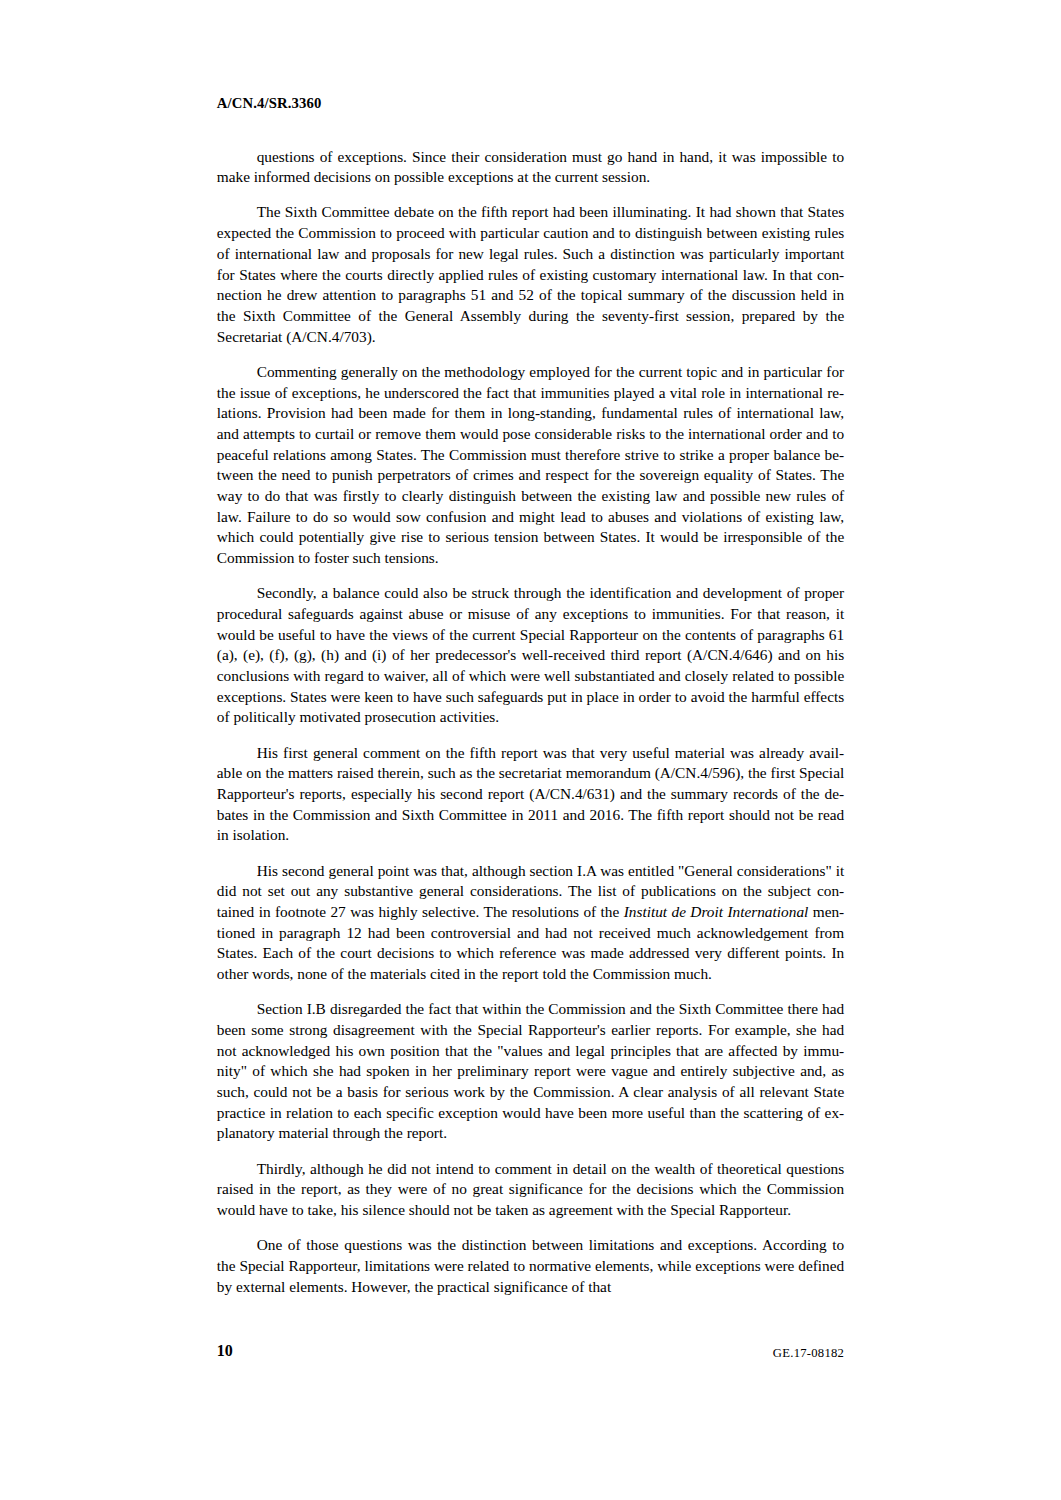A/CN.4/SR.3360
questions of exceptions. Since their consideration must go hand in hand, it was impossible to make informed decisions on possible exceptions at the current session.
The Sixth Committee debate on the fifth report had been illuminating. It had shown that States expected the Commission to proceed with particular caution and to distinguish between existing rules of international law and proposals for new legal rules. Such a distinction was particularly important for States where the courts directly applied rules of existing customary international law. In that connection he drew attention to paragraphs 51 and 52 of the topical summary of the discussion held in the Sixth Committee of the General Assembly during the seventy-first session, prepared by the Secretariat (A/CN.4/703).
Commenting generally on the methodology employed for the current topic and in particular for the issue of exceptions, he underscored the fact that immunities played a vital role in international relations. Provision had been made for them in long-standing, fundamental rules of international law, and attempts to curtail or remove them would pose considerable risks to the international order and to peaceful relations among States. The Commission must therefore strive to strike a proper balance between the need to punish perpetrators of crimes and respect for the sovereign equality of States. The way to do that was firstly to clearly distinguish between the existing law and possible new rules of law. Failure to do so would sow confusion and might lead to abuses and violations of existing law, which could potentially give rise to serious tension between States. It would be irresponsible of the Commission to foster such tensions.
Secondly, a balance could also be struck through the identification and development of proper procedural safeguards against abuse or misuse of any exceptions to immunities. For that reason, it would be useful to have the views of the current Special Rapporteur on the contents of paragraphs 61 (a), (e), (f), (g), (h) and (i) of her predecessor's well-received third report (A/CN.4/646) and on his conclusions with regard to waiver, all of which were well substantiated and closely related to possible exceptions. States were keen to have such safeguards put in place in order to avoid the harmful effects of politically motivated prosecution activities.
His first general comment on the fifth report was that very useful material was already available on the matters raised therein, such as the secretariat memorandum (A/CN.4/596), the first Special Rapporteur's reports, especially his second report (A/CN.4/631) and the summary records of the debates in the Commission and Sixth Committee in 2011 and 2016. The fifth report should not be read in isolation.
His second general point was that, although section I.A was entitled "General considerations" it did not set out any substantive general considerations. The list of publications on the subject contained in footnote 27 was highly selective. The resolutions of the Institut de Droit International mentioned in paragraph 12 had been controversial and had not received much acknowledgement from States. Each of the court decisions to which reference was made addressed very different points. In other words, none of the materials cited in the report told the Commission much.
Section I.B disregarded the fact that within the Commission and the Sixth Committee there had been some strong disagreement with the Special Rapporteur's earlier reports. For example, she had not acknowledged his own position that the "values and legal principles that are affected by immunity" of which she had spoken in her preliminary report were vague and entirely subjective and, as such, could not be a basis for serious work by the Commission. A clear analysis of all relevant State practice in relation to each specific exception would have been more useful than the scattering of explanatory material through the report.
Thirdly, although he did not intend to comment in detail on the wealth of theoretical questions raised in the report, as they were of no great significance for the decisions which the Commission would have to take, his silence should not be taken as agreement with the Special Rapporteur.
One of those questions was the distinction between limitations and exceptions. According to the Special Rapporteur, limitations were related to normative elements, while exceptions were defined by external elements. However, the practical significance of that
10 GE.17-08182